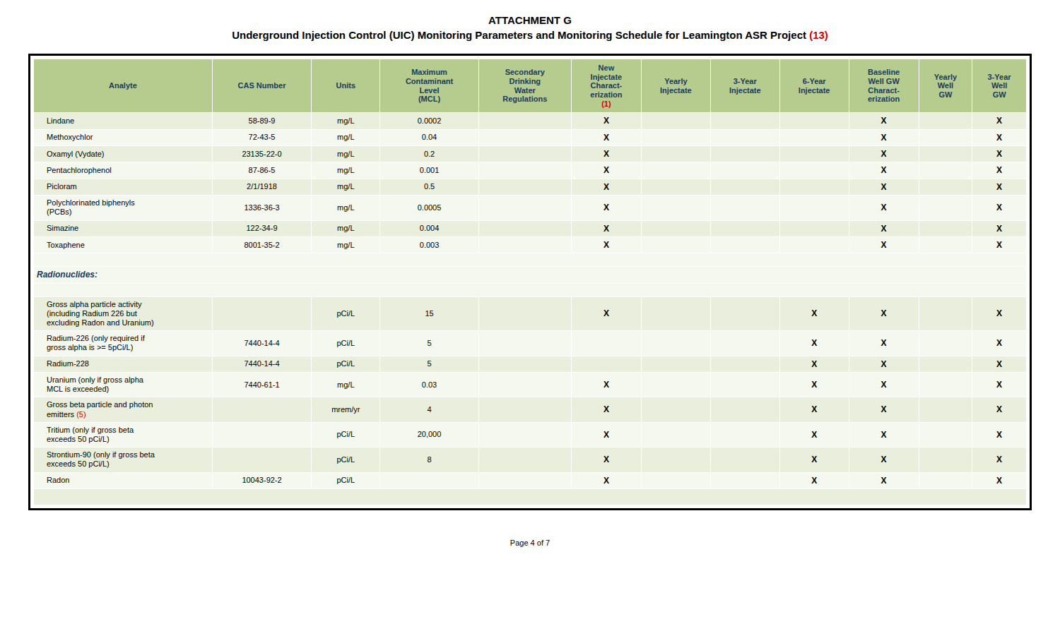ATTACHMENT G
Underground Injection Control (UIC) Monitoring Parameters and Monitoring Schedule for Leamington ASR Project (13)
| Analyte | CAS Number | Units | Maximum Contaminant Level (MCL) | Secondary Drinking Water Regulations | New Injectate Charact- erization (1) | Yearly Injectate | 3-Year Injectate | 6-Year Injectate | Baseline Well GW Charact- erization | Yearly Well GW | 3-Year Well GW |
| --- | --- | --- | --- | --- | --- | --- | --- | --- | --- | --- | --- |
| Lindane | 58-89-9 | mg/L | 0.0002 | | X | | | | X | | X |
| Methoxychlor | 72-43-5 | mg/L | 0.04 | | X | | | | X | | X |
| Oxamyl (Vydate) | 23135-22-0 | mg/L | 0.2 | | X | | | | X | | X |
| Pentachlorophenol | 87-86-5 | mg/L | 0.001 | | X | | | | X | | X |
| Picloram | 2/1/1918 | mg/L | 0.5 | | X | | | | X | | X |
| Polychlorinated biphenyls (PCBs) | 1336-36-3 | mg/L | 0.0005 | | X | | | | X | | X |
| Simazine | 122-34-9 | mg/L | 0.004 | | X | | | | X | | X |
| Toxaphene | 8001-35-2 | mg/L | 0.003 | | X | | | | X | | X |
| Radionuclides: |
| Gross alpha particle activity (including Radium 226 but excluding Radon and Uranium) | | pCi/L | 15 | | X | | | X | X | | X |
| Radium-226 (only required if gross alpha is >= 5pCi/L) | 7440-14-4 | pCi/L | 5 | | | | | X | X | | X |
| Radium-228 | 7440-14-4 | pCi/L | 5 | | | | | X | X | | X |
| Uranium (only if gross alpha MCL is exceeded) | 7440-61-1 | mg/L | 0.03 | | X | | | X | X | | X |
| Gross beta particle and photon emitters (5) | | mrem/yr | 4 | | X | | | X | X | | X |
| Tritium (only if gross beta exceeds 50 pCi/L) | | pCi/L | 20,000 | | X | | | X | X | | X |
| Strontium-90 (only if gross beta exceeds 50 pCi/L) | | pCi/L | 8 | | X | | | X | X | | X |
| Radon | 10043-92-2 | pCi/L | | | X | | | X | X | | X |
Page 4 of 7